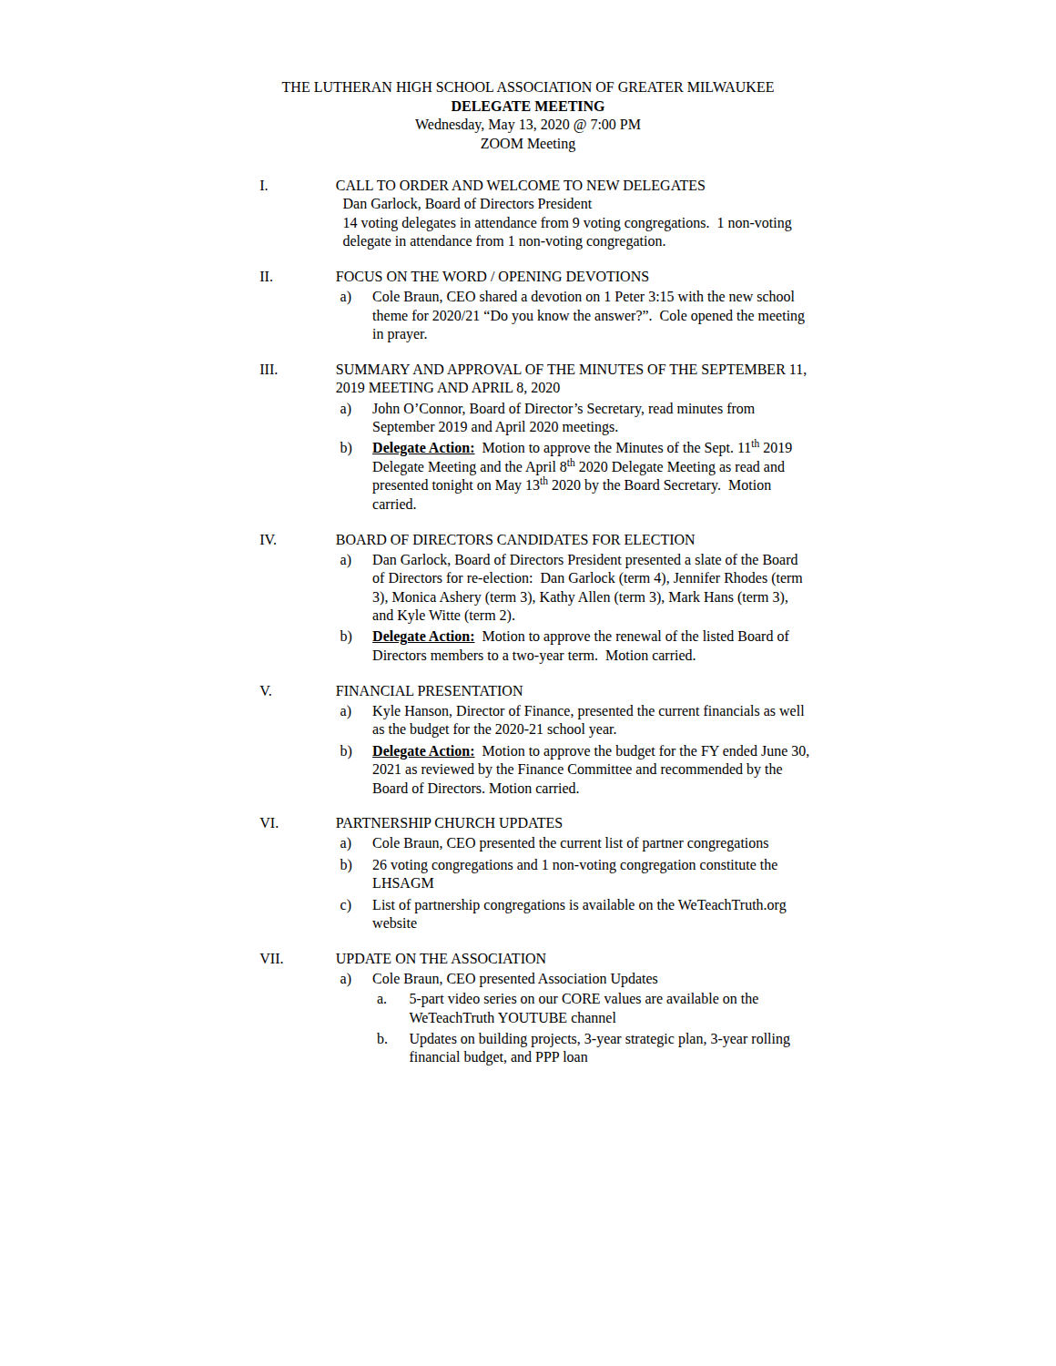THE LUTHERAN HIGH SCHOOL ASSOCIATION OF GREATER MILWAUKEE
DELEGATE MEETING
Wednesday, May 13, 2020 @ 7:00 PM
ZOOM Meeting
CALL TO ORDER AND WELCOME TO NEW DELEGATES
Dan Garlock, Board of Directors President
14 voting delegates in attendance from 9 voting congregations. 1 non-voting delegate in attendance from 1 non-voting congregation.
FOCUS ON THE WORD / OPENING DEVOTIONS
Cole Braun, CEO shared a devotion on 1 Peter 3:15 with the new school theme for 2020/21 “Do you know the answer?”. Cole opened the meeting in prayer.
SUMMARY AND APPROVAL OF THE MINUTES OF THE SEPTEMBER 11, 2019 MEETING AND APRIL 8, 2020
John O’Connor, Board of Director’s Secretary, read minutes from September 2019 and April 2020 meetings.
Delegate Action: Motion to approve the Minutes of the Sept. 11th 2019 Delegate Meeting and the April 8th 2020 Delegate Meeting as read and presented tonight on May 13th 2020 by the Board Secretary. Motion carried.
BOARD OF DIRECTORS CANDIDATES FOR ELECTION
Dan Garlock, Board of Directors President presented a slate of the Board of Directors for re-election: Dan Garlock (term 4), Jennifer Rhodes (term 3), Monica Ashery (term 3), Kathy Allen (term 3), Mark Hans (term 3), and Kyle Witte (term 2).
Delegate Action: Motion to approve the renewal of the listed Board of Directors members to a two-year term. Motion carried.
FINANCIAL PRESENTATION
Kyle Hanson, Director of Finance, presented the current financials as well as the budget for the 2020-21 school year.
Delegate Action: Motion to approve the budget for the FY ended June 30, 2021 as reviewed by the Finance Committee and recommended by the Board of Directors. Motion carried.
PARTNERSHIP CHURCH UPDATES
Cole Braun, CEO presented the current list of partner congregations
26 voting congregations and 1 non-voting congregation constitute the LHSAGM
List of partnership congregations is available on the WeTeachTruth.org website
UPDATE ON THE ASSOCIATION
Cole Braun, CEO presented Association Updates
5-part video series on our CORE values are available on the WeTeachTruth YOUTUBE channel
Updates on building projects, 3-year strategic plan, 3-year rolling financial budget, and PPP loan